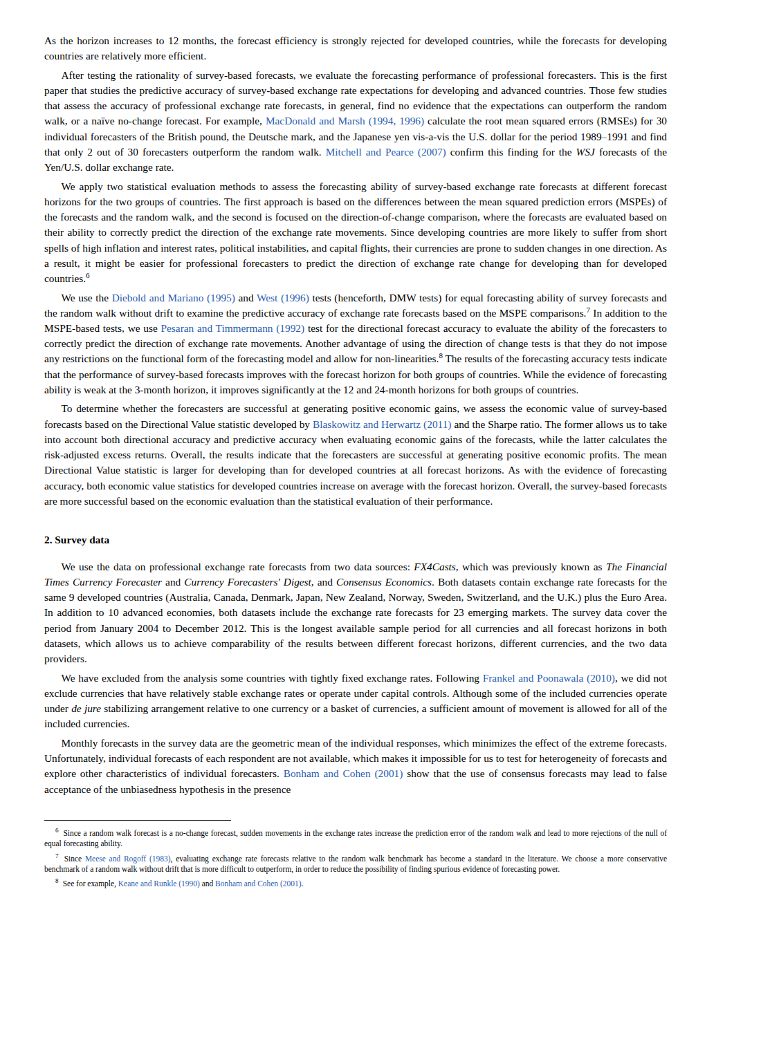As the horizon increases to 12 months, the forecast efficiency is strongly rejected for developed countries, while the forecasts for developing countries are relatively more efficient.
After testing the rationality of survey-based forecasts, we evaluate the forecasting performance of professional forecasters. This is the first paper that studies the predictive accuracy of survey-based exchange rate expectations for developing and advanced countries. Those few studies that assess the accuracy of professional exchange rate forecasts, in general, find no evidence that the expectations can outperform the random walk, or a naïve no-change forecast. For example, MacDonald and Marsh (1994, 1996) calculate the root mean squared errors (RMSEs) for 30 individual forecasters of the British pound, the Deutsche mark, and the Japanese yen vis-a-vis the U.S. dollar for the period 1989–1991 and find that only 2 out of 30 forecasters outperform the random walk. Mitchell and Pearce (2007) confirm this finding for the WSJ forecasts of the Yen/U.S. dollar exchange rate.
We apply two statistical evaluation methods to assess the forecasting ability of survey-based exchange rate forecasts at different forecast horizons for the two groups of countries. The first approach is based on the differences between the mean squared prediction errors (MSPEs) of the forecasts and the random walk, and the second is focused on the direction-of-change comparison, where the forecasts are evaluated based on their ability to correctly predict the direction of the exchange rate movements. Since developing countries are more likely to suffer from short spells of high inflation and interest rates, political instabilities, and capital flights, their currencies are prone to sudden changes in one direction. As a result, it might be easier for professional forecasters to predict the direction of exchange rate change for developing than for developed countries.6
We use the Diebold and Mariano (1995) and West (1996) tests (henceforth, DMW tests) for equal forecasting ability of survey forecasts and the random walk without drift to examine the predictive accuracy of exchange rate forecasts based on the MSPE comparisons.7 In addition to the MSPE-based tests, we use Pesaran and Timmermann (1992) test for the directional forecast accuracy to evaluate the ability of the forecasters to correctly predict the direction of exchange rate movements. Another advantage of using the direction of change tests is that they do not impose any restrictions on the functional form of the forecasting model and allow for non-linearities.8 The results of the forecasting accuracy tests indicate that the performance of survey-based forecasts improves with the forecast horizon for both groups of countries. While the evidence of forecasting ability is weak at the 3-month horizon, it improves significantly at the 12 and 24-month horizons for both groups of countries.
To determine whether the forecasters are successful at generating positive economic gains, we assess the economic value of survey-based forecasts based on the Directional Value statistic developed by Blaskowitz and Herwartz (2011) and the Sharpe ratio. The former allows us to take into account both directional accuracy and predictive accuracy when evaluating economic gains of the forecasts, while the latter calculates the risk-adjusted excess returns. Overall, the results indicate that the forecasters are successful at generating positive economic profits. The mean Directional Value statistic is larger for developing than for developed countries at all forecast horizons. As with the evidence of forecasting accuracy, both economic value statistics for developed countries increase on average with the forecast horizon. Overall, the survey-based forecasts are more successful based on the economic evaluation than the statistical evaluation of their performance.
2. Survey data
We use the data on professional exchange rate forecasts from two data sources: FX4Casts, which was previously known as The Financial Times Currency Forecaster and Currency Forecasters' Digest, and Consensus Economics. Both datasets contain exchange rate forecasts for the same 9 developed countries (Australia, Canada, Denmark, Japan, New Zealand, Norway, Sweden, Switzerland, and the U.K.) plus the Euro Area. In addition to 10 advanced economies, both datasets include the exchange rate forecasts for 23 emerging markets. The survey data cover the period from January 2004 to December 2012. This is the longest available sample period for all currencies and all forecast horizons in both datasets, which allows us to achieve comparability of the results between different forecast horizons, different currencies, and the two data providers.
We have excluded from the analysis some countries with tightly fixed exchange rates. Following Frankel and Poonawala (2010), we did not exclude currencies that have relatively stable exchange rates or operate under capital controls. Although some of the included currencies operate under de jure stabilizing arrangement relative to one currency or a basket of currencies, a sufficient amount of movement is allowed for all of the included currencies.
Monthly forecasts in the survey data are the geometric mean of the individual responses, which minimizes the effect of the extreme forecasts. Unfortunately, individual forecasts of each respondent are not available, which makes it impossible for us to test for heterogeneity of forecasts and explore other characteristics of individual forecasters. Bonham and Cohen (2001) show that the use of consensus forecasts may lead to false acceptance of the unbiasedness hypothesis in the presence
6 Since a random walk forecast is a no-change forecast, sudden movements in the exchange rates increase the prediction error of the random walk and lead to more rejections of the null of equal forecasting ability.
7 Since Meese and Rogoff (1983), evaluating exchange rate forecasts relative to the random walk benchmark has become a standard in the literature. We choose a more conservative benchmark of a random walk without drift that is more difficult to outperform, in order to reduce the possibility of finding spurious evidence of forecasting power.
8 See for example, Keane and Runkle (1990) and Bonham and Cohen (2001).